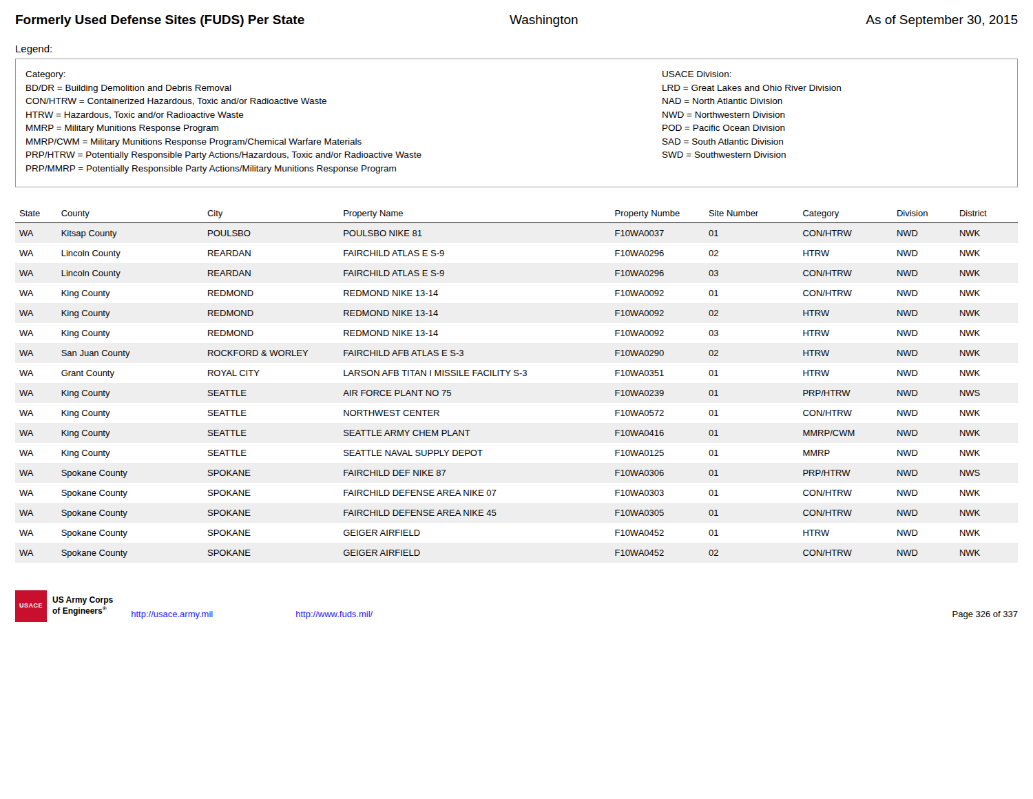Formerly Used Defense Sites (FUDS) Per State Washington As of September 30, 2015
Legend:
Category: BD/DR = Building Demolition and Debris Removal
CON/HTRW = Containerized Hazardous, Toxic and/or Radioactive Waste
HTRW = Hazardous, Toxic and/or Radioactive Waste
MMRP = Military Munitions Response Program
MMRP/CWM = Military Munitions Response Program/Chemical Warfare Materials
PRP/HTRW = Potentially Responsible Party Actions/Hazardous, Toxic and/or Radioactive Waste
PRP/MMRP = Potentially Responsible Party Actions/Military Munitions Response Program
USACE Division: LRD = Great Lakes and Ohio River Division
NAD = North Atlantic Division
NWD = Northwestern Division
POD = Pacific Ocean Division
SAD = South Atlantic Division
SWD = Southwestern Division
| State | County | City | Property Name | Property Numbe | Site Number | Category | Division | District |
| --- | --- | --- | --- | --- | --- | --- | --- | --- |
| WA | Kitsap County | POULSBO | POULSBO NIKE 81 | F10WA0037 | 01 | CON/HTRW | NWD | NWK |
| WA | Lincoln County | REARDAN | FAIRCHILD ATLAS E S-9 | F10WA0296 | 02 | HTRW | NWD | NWK |
| WA | Lincoln County | REARDAN | FAIRCHILD ATLAS E S-9 | F10WA0296 | 03 | CON/HTRW | NWD | NWK |
| WA | King County | REDMOND | REDMOND NIKE 13-14 | F10WA0092 | 01 | CON/HTRW | NWD | NWK |
| WA | King County | REDMOND | REDMOND NIKE 13-14 | F10WA0092 | 02 | HTRW | NWD | NWK |
| WA | King County | REDMOND | REDMOND NIKE 13-14 | F10WA0092 | 03 | HTRW | NWD | NWK |
| WA | San Juan County | ROCKFORD & WORLEY | FAIRCHILD AFB ATLAS E S-3 | F10WA0290 | 02 | HTRW | NWD | NWK |
| WA | Grant County | ROYAL CITY | LARSON AFB TITAN I MISSILE FACILITY S-3 | F10WA0351 | 01 | HTRW | NWD | NWK |
| WA | King County | SEATTLE | AIR FORCE PLANT NO 75 | F10WA0239 | 01 | PRP/HTRW | NWD | NWS |
| WA | King County | SEATTLE | NORTHWEST CENTER | F10WA0572 | 01 | CON/HTRW | NWD | NWK |
| WA | King County | SEATTLE | SEATTLE ARMY CHEM PLANT | F10WA0416 | 01 | MMRP/CWM | NWD | NWK |
| WA | King County | SEATTLE | SEATTLE NAVAL SUPPLY DEPOT | F10WA0125 | 01 | MMRP | NWD | NWK |
| WA | Spokane County | SPOKANE | FAIRCHILD DEF NIKE 87 | F10WA0306 | 01 | PRP/HTRW | NWD | NWS |
| WA | Spokane County | SPOKANE | FAIRCHILD DEFENSE AREA NIKE 07 | F10WA0303 | 01 | CON/HTRW | NWD | NWK |
| WA | Spokane County | SPOKANE | FAIRCHILD DEFENSE AREA NIKE 45 | F10WA0305 | 01 | CON/HTRW | NWD | NWK |
| WA | Spokane County | SPOKANE | GEIGER AIRFIELD | F10WA0452 | 01 | HTRW | NWD | NWK |
| WA | Spokane County | SPOKANE | GEIGER AIRFIELD | F10WA0452 | 02 | CON/HTRW | NWD | NWK |
USACE
US Army Corps
of Engineers®
http://usace.army.mil http://www.fuds.mil/
Page 326 of 337